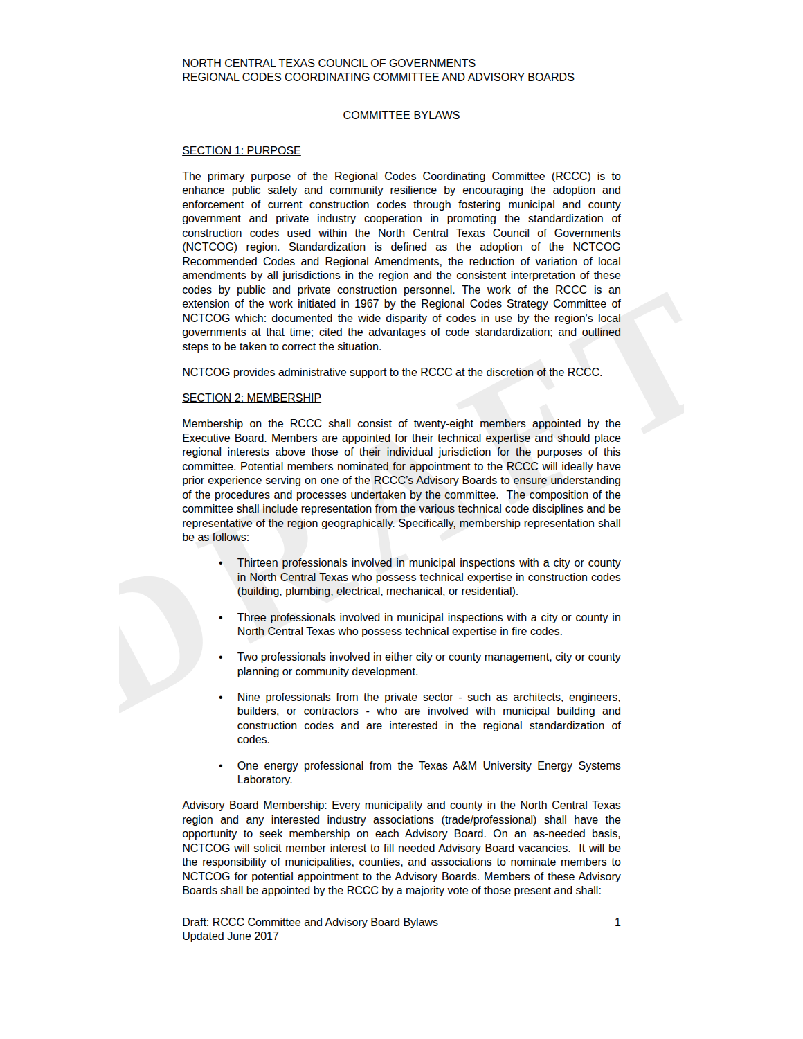DRAFT
NORTH CENTRAL TEXAS COUNCIL OF GOVERNMENTS
REGIONAL CODES COORDINATING COMMITTEE AND ADVISORY BOARDS
COMMITTEE BYLAWS
SECTION 1: PURPOSE
The primary purpose of the Regional Codes Coordinating Committee (RCCC) is to enhance public safety and community resilience by encouraging the adoption and enforcement of current construction codes through fostering municipal and county government and private industry cooperation in promoting the standardization of construction codes used within the North Central Texas Council of Governments (NCTCOG) region. Standardization is defined as the adoption of the NCTCOG Recommended Codes and Regional Amendments, the reduction of variation of local amendments by all jurisdictions in the region and the consistent interpretation of these codes by public and private construction personnel. The work of the RCCC is an extension of the work initiated in 1967 by the Regional Codes Strategy Committee of NCTCOG which: documented the wide disparity of codes in use by the region's local governments at that time; cited the advantages of code standardization; and outlined steps to be taken to correct the situation.
NCTCOG provides administrative support to the RCCC at the discretion of the RCCC.
SECTION 2: MEMBERSHIP
Membership on the RCCC shall consist of twenty-eight members appointed by the Executive Board. Members are appointed for their technical expertise and should place regional interests above those of their individual jurisdiction for the purposes of this committee. Potential members nominated for appointment to the RCCC will ideally have prior experience serving on one of the RCCC’s Advisory Boards to ensure understanding of the procedures and processes undertaken by the committee. The composition of the committee shall include representation from the various technical code disciplines and be representative of the region geographically. Specifically, membership representation shall be as follows:
Thirteen professionals involved in municipal inspections with a city or county in North Central Texas who possess technical expertise in construction codes (building, plumbing, electrical, mechanical, or residential).
Three professionals involved in municipal inspections with a city or county in North Central Texas who possess technical expertise in fire codes.
Two professionals involved in either city or county management, city or county planning or community development.
Nine professionals from the private sector - such as architects, engineers, builders, or contractors - who are involved with municipal building and construction codes and are interested in the regional standardization of codes.
One energy professional from the Texas A&M University Energy Systems Laboratory.
Advisory Board Membership: Every municipality and county in the North Central Texas region and any interested industry associations (trade/professional) shall have the opportunity to seek membership on each Advisory Board. On an as-needed basis, NCTCOG will solicit member interest to fill needed Advisory Board vacancies. It will be the responsibility of municipalities, counties, and associations to nominate members to NCTCOG for potential appointment to the Advisory Boards. Members of these Advisory Boards shall be appointed by the RCCC by a majority vote of those present and shall:
Draft: RCCC Committee and Advisory Board Bylaws
Updated June 2017
1